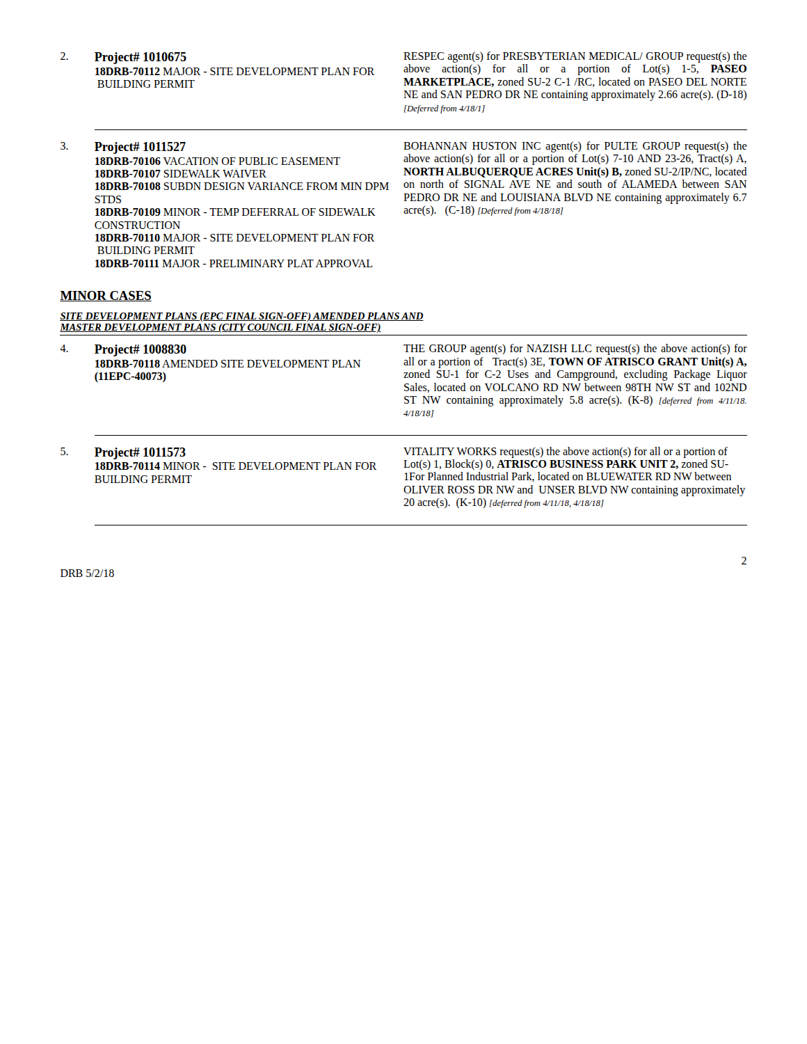| 2. | Project# 1010675 18DRB-70112 MAJOR - SITE DEVELOPMENT PLAN FOR BUILDING PERMIT | RESPEC agent(s) for PRESBYTERIAN MEDICAL/ GROUP request(s) the above action(s) for all or a portion of Lot(s) 1-5, PASEO MARKETPLACE, zoned SU-2 C-1 /RC, located on PASEO DEL NORTE NE and SAN PEDRO DR NE containing approximately 2.66 acre(s). (D-18) [Deferred from 4/18/1] |
| 3. | Project# 1011527 18DRB-70106 VACATION OF PUBLIC EASEMENT 18DRB-70107 SIDEWALK WAIVER 18DRB-70108 SUBDN DESIGN VARIANCE FROM MIN DPM STDS 18DRB-70109 MINOR - TEMP DEFERRAL OF SIDEWALK CONSTRUCTION 18DRB-70110 MAJOR - SITE DEVELOPMENT PLAN FOR BUILDING PERMIT 18DRB-70111 MAJOR - PRELIMINARY PLAT APPROVAL | BOHANNAN HUSTON INC agent(s) for PULTE GROUP request(s) the above action(s) for all or a portion of Lot(s) 7-10 AND 23-26, Tract(s) A, NORTH ALBUQUERQUE ACRES Unit(s) B, zoned SU-2/IP/NC, located on north of SIGNAL AVE NE and south of ALAMEDA between SAN PEDRO DR NE and LOUISIANA BLVD NE containing approximately 6.7 acre(s). (C-18) [Deferred from 4/18/18] |
MINOR CASES
SITE DEVELOPMENT PLANS (EPC FINAL SIGN-OFF) AMENDED PLANS AND
MASTER DEVELOPMENT PLANS (CITY COUNCIL FINAL SIGN-OFF)
| 4. | Project# 1008830 18DRB-70118 AMENDED SITE DEVELOPMENT PLAN (11EPC-40073) | THE GROUP agent(s) for NAZISH LLC request(s) the above action(s) for all or a portion of Tract(s) 3E, TOWN OF ATRISCO GRANT Unit(s) A, zoned SU-1 for C-2 Uses and Campground, excluding Package Liquor Sales, located on VOLCANO RD NW between 98TH NW ST and 102ND ST NW containing approximately 5.8 acre(s). (K-8) [deferred from 4/11/18. 4/18/18] |
| 5. | Project# 1011573 18DRB-70114 MINOR - SITE DEVELOPMENT PLAN FOR BUILDING PERMIT | VITALITY WORKS request(s) the above action(s) for all or a portion of Lot(s) 1, Block(s) 0, ATRISCO BUSINESS PARK UNIT 2, zoned SU-1For Planned Industrial Park, located on BLUEWATER RD NW between OLIVER ROSS DR NW and UNSER BLVD NW containing approximately 20 acre(s). (K-10) [deferred from 4/11/18, 4/18/18] |
2
DRB 5/2/18